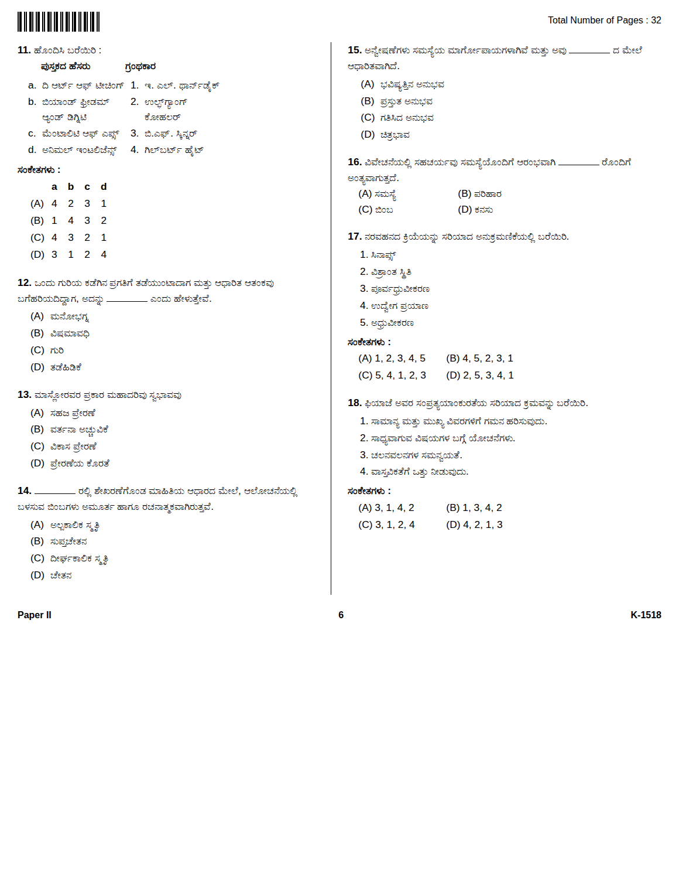Total Number of Pages : 32
11. ಹೊಂದಿಸಿ ಬರೆಯಿರಿ :
ಪುಸ್ತಕದ ಹೆಸರು ಗ್ರಂಥಕಾರ
| a. | ದಿ ಆರ್ಟ್ ಆಫ್ ಟೀಚಿಂಗ್ | 1. | ಇ. ಎಲ್. ಥಾರ್ನ್‌ಡೈಕ್ |
| b. | ಬಿಯಾಂಡ್ ಫ್ರೀಡಮ್ ಆ್ಯಂಡ್ ಡಿಗ್ನಿಟಿ | 2. | ಉಲ್ಫ್‌ಗ್ಯಾಂಗ್ ಕೋಹಲರ್ |
| c. | ಮೆಂಟಾಲಿಟಿ ಆಫ್ ಎಪ್ಸ್ | 3. | ಬಿ.ಎಫ್. ಸ್ಕಿನ್ನರ್ |
| d. | ಅನಿಮಲ್ ಇಂಟಲಿಜೆನ್ಸ್ | 4. | ಗಿಲ್‌ಬರ್ಟ್ ಹೈಟ್ |
ಸಂಕೇತಗಳು :
| | a | b | c | d |
| --- | --- | --- | --- | --- |
| (A) | 4 | 2 | 3 | 1 |
| (B) | 1 | 4 | 3 | 2 |
| (C) | 4 | 3 | 2 | 1 |
| (D) | 3 | 1 | 2 | 4 |
12. ಒಂದು ಗುರಿಯ ಕಡೆಗಿನ ಪ್ರಗತಿಗೆ ತಡೆಯುಂಟಾದಾಗ ಮತ್ತು ಆಧಾರಿತ ಆತಂಕವು ಬಗೆಹರಿಯದಿದ್ದಾಗ, ಅದನ್ನು ಎಂದು ಹೇಳುತ್ತೇವೆ.
(A) ಮನೋಭಗ್ನ
(B) ವಿಷಮಾವಧಿ
(C) ಗುರಿ
(D) ತಡೆಹಿಡಿಕೆ
13. ಮಾಸ್ಲೋರವರ ಪ್ರಕಾರ ಮಹಾದರಿವು ಸ್ವಭಾವವು
(A) ಸಹಜ ಪ್ರೇರಣೆ
(B) ವರ್ತನಾ ಅಚ್ಚುವಿಕೆ
(C) ವಿಕಾಸ ಪ್ರೇರಣೆ
(D) ಪ್ರೇರಣೆಯ ಕೊರತೆ
14. ರಲ್ಲಿ ಶೇಖರಣೆಗೊಂಡ ಮಾಹಿತಿಯ ಆಧಾರದ ಮೇಲೆ, ಆಲೋಚನೆಯಲ್ಲಿ ಬಳಸುವ ಬಿಂಬಗಳು ಅಮೂರ್ತ ಹಾಗೂ ರಚನಾತ್ಮಕವಾಗಿರುತ್ತವೆ.
(A) ಅಲ್ಪಕಾಲಿಕ ಸ್ಮೃತಿ
(B) ಸುಪ್ತಚೇತನ
(C) ದೀರ್ಘಕಾಲಿಕ ಸ್ಮೃತಿ
(D) ಚೇತನ
15. ಅನ್ವೇಷಣೆಗಳು ಸಮಸ್ಯೆಯ ಮಾರ್ಗೋಪಾಯಗಳಾಗಿವೆ ಮತ್ತು ಅವು ದ ಮೇಲೆ ಆಧಾರಿತವಾಗಿದೆ.
(A) ಭವಿಷ್ಯತ್ತಿನ ಅನುಭವ
(B) ಪ್ರಸ್ತುತ ಅನುಭವ
(C) ಗತಿಸಿದ ಅನುಭವ
(D) ಚಿತ್ರಭಾವ
16. ವಿವೇಚನೆಯಲ್ಲಿ ಸಹಚರ್ಯವು ಸಮಸ್ಯೆಯೊಂದಿಗೆ ಆರಂಭವಾಗಿ ರೊಂದಿಗೆ ಅಂತ್ಯವಾಗುತ್ತದೆ.
(A) ಸಮಸ್ಯೆ
(B) ಪರಿಹಾರ
(C) ಬಿಂಬ
(D) ಕನಸು
17. ನರವಹನದ ಕ್ರಿಯೆಯನ್ನು ಸರಿಯಾದ ಅನುಕ್ರಮಣಿಕೆಯಲ್ಲಿ ಬರೆಯಿರಿ.
ಸಿನಾಪ್ಸ್
ವಿಶ್ರಾಂತ ಸ್ಥಿತಿ
ಪೂರ್ವಧ್ರುವೀಕರಣ
ಉದ್ವೇಗ ಪ್ರಯಾಣ
ಅಧ್ರುವೀಕರಣ
ಸಂಕೇತಗಳು :
(A) 1, 2, 3, 4, 5(B) 4, 5, 2, 3, 1
(C) 5, 4, 1, 2, 3(D) 2, 5, 3, 4, 1
18. ಫಿಯಾಜೆ ಅವರ ಸಂಪ್ರತ್ಯಯಾಂಕುರತೆಯ ಸರಿಯಾದ ಕ್ರಮವನ್ನು ಬರೆಯಿರಿ.
ಸಾಮಾನ್ಯ ಮತ್ತು ಮುಖ್ಯ ವಿವರಗಳಿಗೆ ಗಮನ ಹರಿಸುವುದು.
ಸಾಧ್ಯವಾಗುವ ವಿಷಯಗಳ ಬಗ್ಗೆ ಯೋಚನೆಗಳು.
ಚಲನವಲನಗಳ ಸಮನ್ವಯತೆ.
ವಾಸ್ತವಿಕತೆಗೆ ಒತ್ತು ನೀಡುವುದು.
ಸಂಕೇತಗಳು :
(A) 3, 1, 4, 2(B) 1, 3, 4, 2
(C) 3, 1, 2, 4(D) 4, 2, 1, 3
Paper II
6
K-1518